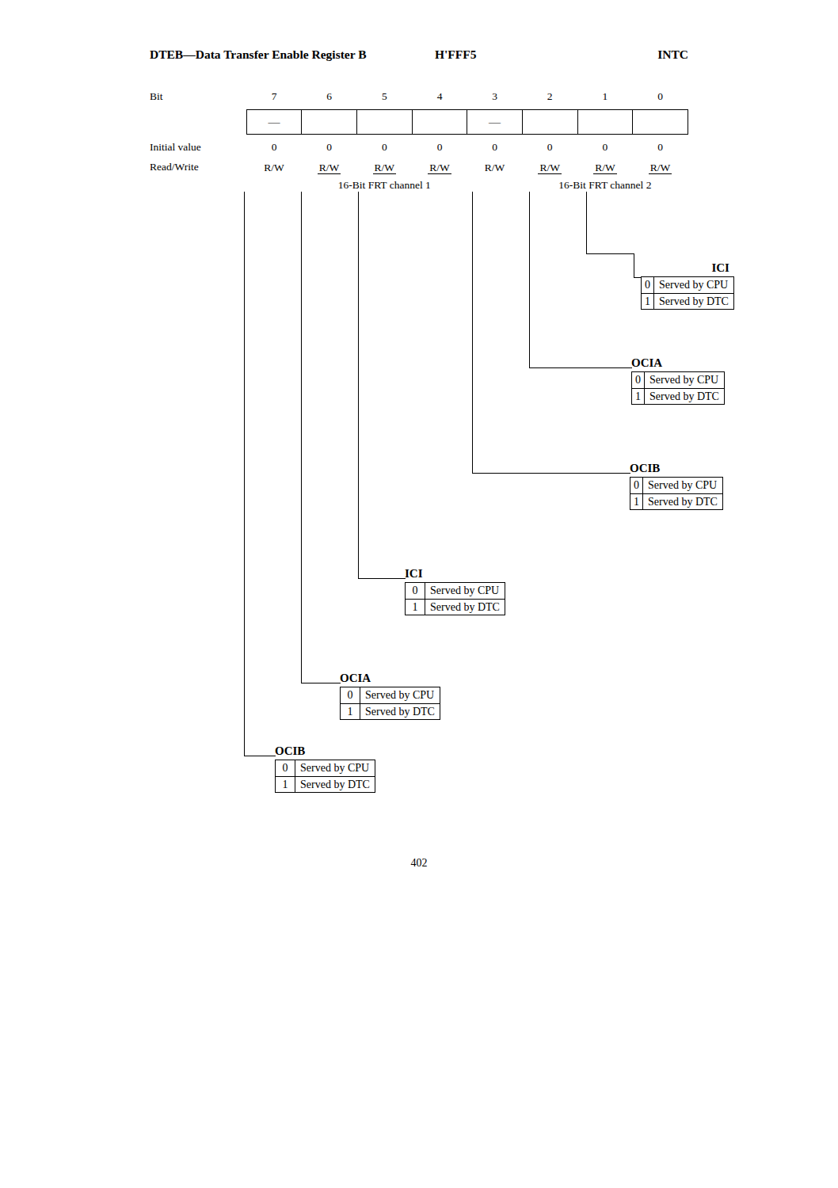DTEB—Data Transfer Enable Register B
H'FFF5
INTC
| Bit | 7 | 6 | 5 | 4 | 3 | 2 | 1 | 0 |
| | — | | | | — | | | |
| Initial value | 0 | 0 | 0 | 0 | 0 | 0 | 0 | 0 |
| Read/Write | R/W | R/W | R/W | R/W | R/W | R/W | R/W | R/W |
| | | 16-Bit FRT channel 1 | | 16-Bit FRT channel 2 |
ICI
| 0 | Served by CPU |
| 1 | Served by DTC |
OCIA
| 0 | Served by CPU |
| 1 | Served by DTC |
OCIB
| 0 | Served by CPU |
| 1 | Served by DTC |
ICI
| 0 | Served by CPU |
| 1 | Served by DTC |
OCIA
| 0 | Served by CPU |
| 1 | Served by DTC |
OCIB
| 0 | Served by CPU |
| 1 | Served by DTC |
402